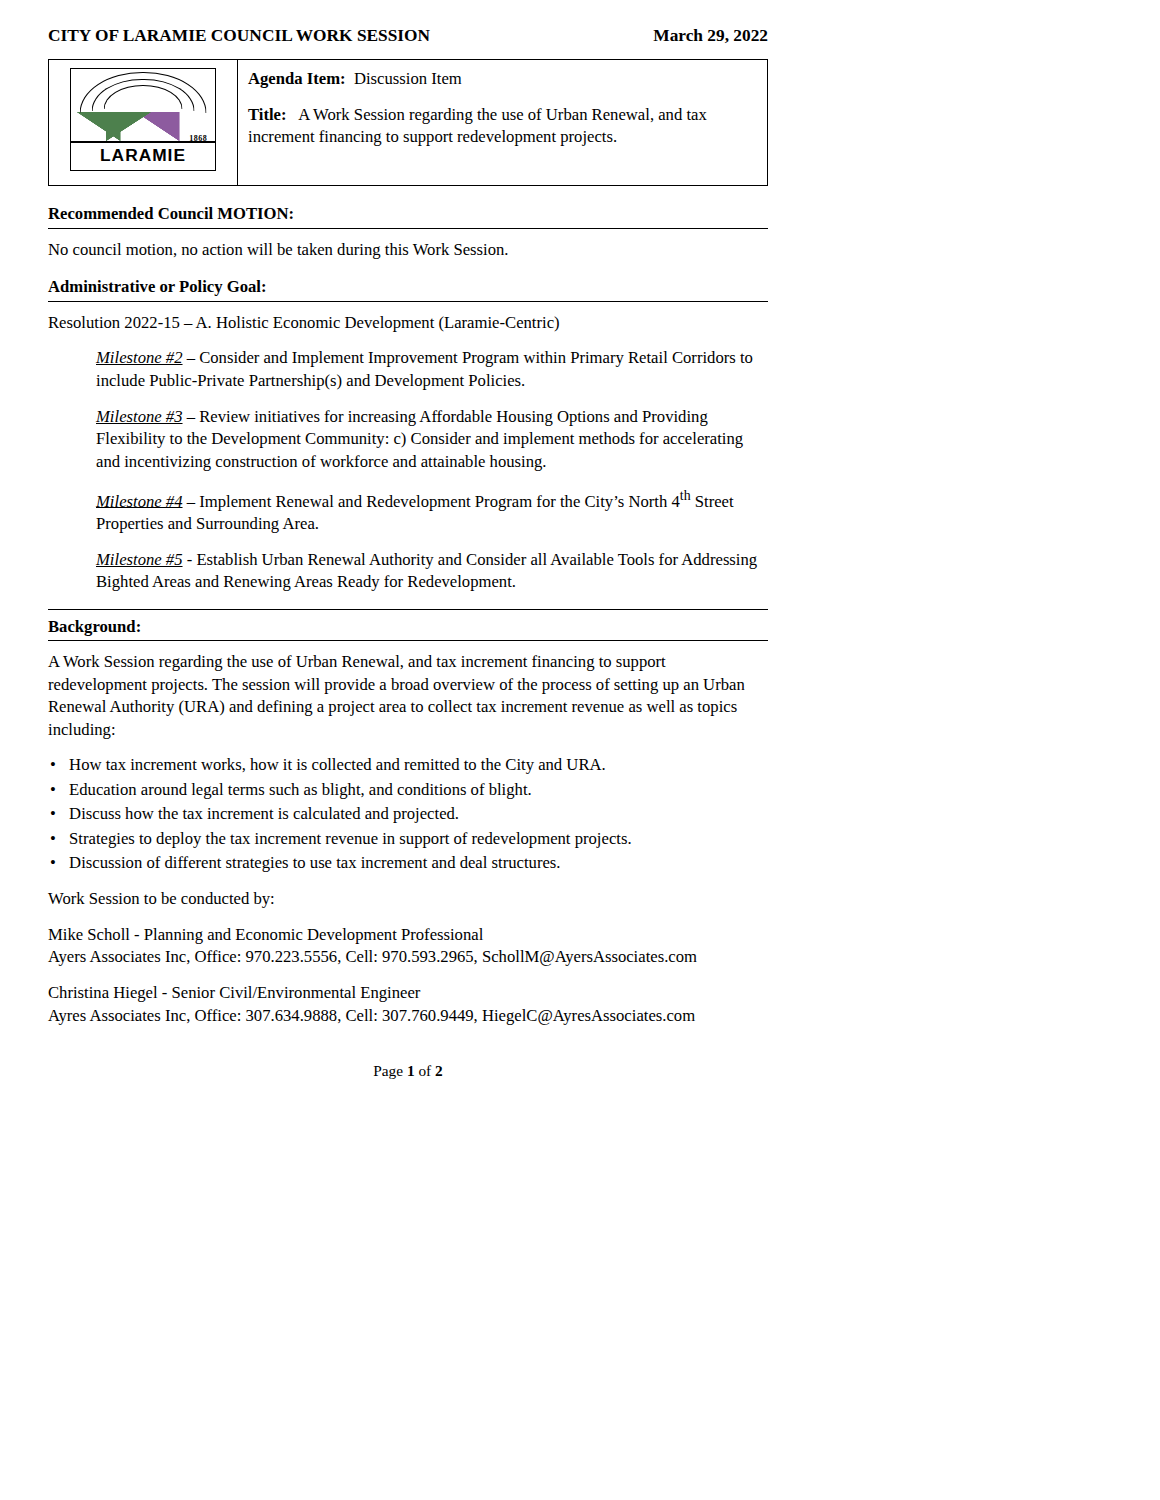CITY OF LARAMIE COUNCIL WORK SESSION March 29, 2022
| 1868 LARAMIE | Agenda Item: Discussion Item Title: A Work Session regarding the use of Urban Renewal, and tax increment financing to support redevelopment projects. |
Recommended Council MOTION:
No council motion, no action will be taken during this Work Session.
Administrative or Policy Goal:
Resolution 2022-15 – A. Holistic Economic Development (Laramie-Centric)
Milestone #2 – Consider and Implement Improvement Program within Primary Retail Corridors to include Public-Private Partnership(s) and Development Policies.
Milestone #3 – Review initiatives for increasing Affordable Housing Options and Providing Flexibility to the Development Community: c) Consider and implement methods for accelerating and incentivizing construction of workforce and attainable housing.
Milestone #4 – Implement Renewal and Redevelopment Program for the City’s North 4th Street Properties and Surrounding Area.
Milestone #5 - Establish Urban Renewal Authority and Consider all Available Tools for Addressing Bighted Areas and Renewing Areas Ready for Redevelopment.
Background:
A Work Session regarding the use of Urban Renewal, and tax increment financing to support redevelopment projects. The session will provide a broad overview of the process of setting up an Urban Renewal Authority (URA) and defining a project area to collect tax increment revenue as well as topics including:
How tax increment works, how it is collected and remitted to the City and URA.
Education around legal terms such as blight, and conditions of blight.
Discuss how the tax increment is calculated and projected.
Strategies to deploy the tax increment revenue in support of redevelopment projects.
Discussion of different strategies to use tax increment and deal structures.
Work Session to be conducted by:
Mike Scholl - Planning and Economic Development Professional
Ayers Associates Inc, Office: 970.223.5556, Cell: 970.593.2965, SchollM@AyersAssociates.com
Christina Hiegel - Senior Civil/Environmental Engineer
Ayres Associates Inc, Office: 307.634.9888, Cell: 307.760.9449, HiegelC@AyresAssociates.com
Page 1 of 2